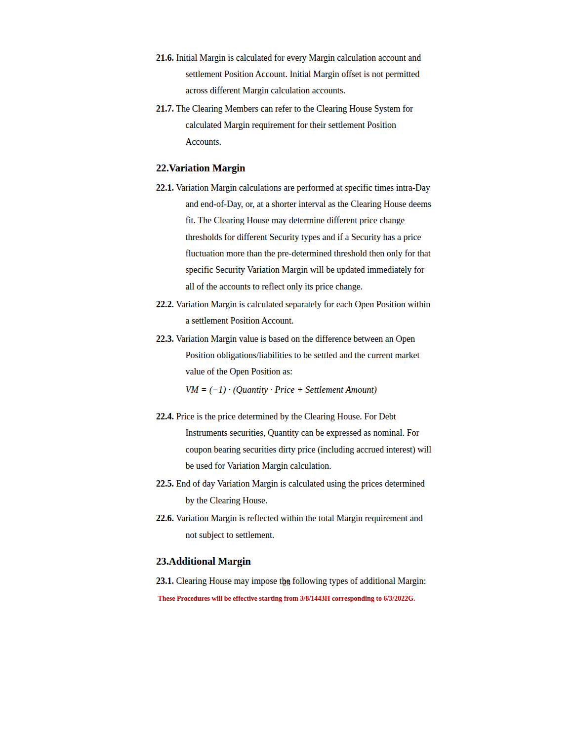21.6. Initial Margin is calculated for every Margin calculation account and settlement Position Account. Initial Margin offset is not permitted across different Margin calculation accounts.
21.7. The Clearing Members can refer to the Clearing House System for calculated Margin requirement for their settlement Position Accounts.
22. Variation Margin
22.1. Variation Margin calculations are performed at specific times intra-Day and end-of-Day, or, at a shorter interval as the Clearing House deems fit. The Clearing House may determine different price change thresholds for different Security types and if a Security has a price fluctuation more than the pre-determined threshold then only for that specific Security Variation Margin will be updated immediately for all of the accounts to reflect only its price change.
22.2. Variation Margin is calculated separately for each Open Position within a settlement Position Account.
22.3. Variation Margin value is based on the difference between an Open Position obligations/liabilities to be settled and the current market value of the Open Position as:
VM = (−1) · (Quantity · Price + Settlement Amount)
22.4. Price is the price determined by the Clearing House. For Debt Instruments securities, Quantity can be expressed as nominal. For coupon bearing securities dirty price (including accrued interest) will be used for Variation Margin calculation.
22.5. End of day Variation Margin is calculated using the prices determined by the Clearing House.
22.6. Variation Margin is reflected within the total Margin requirement and not subject to settlement.
23. Additional Margin
23.1. Clearing House may impose the following types of additional Margin:
25
These Procedures will be effective starting from 3/8/1443H corresponding to 6/3/2022G.